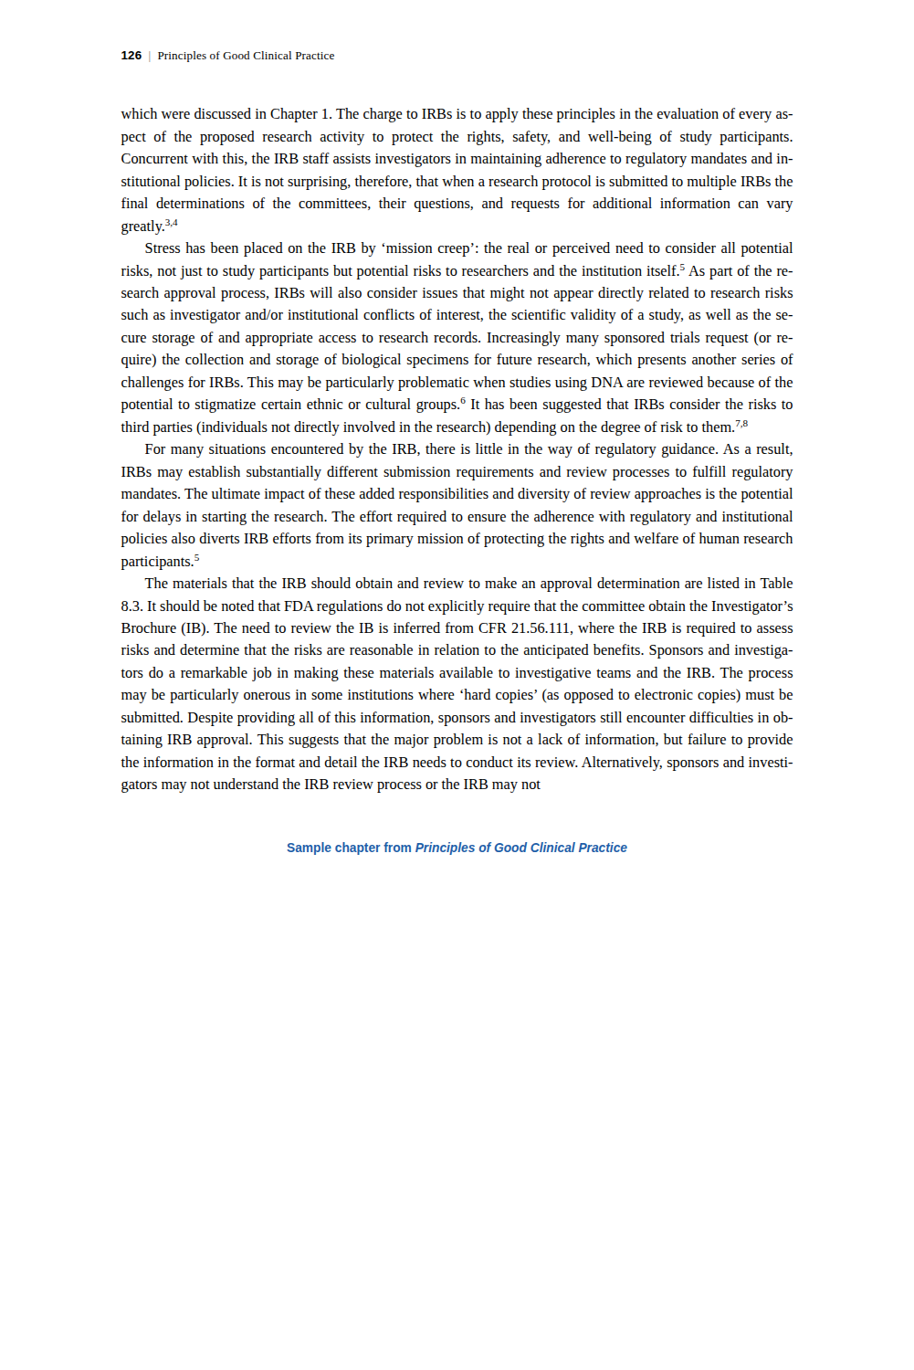126|Principles of Good Clinical Practice
which were discussed in Chapter 1. The charge to IRBs is to apply these principles in the evaluation of every aspect of the proposed research activity to protect the rights, safety, and well-being of study participants. Concurrent with this, the IRB staff assists investigators in maintaining adherence to regulatory mandates and institutional policies. It is not surprising, therefore, that when a research protocol is submitted to multiple IRBs the final determinations of the committees, their questions, and requests for additional information can vary greatly.3,4
Stress has been placed on the IRB by ‘mission creep’: the real or perceived need to consider all potential risks, not just to study participants but potential risks to researchers and the institution itself.5 As part of the research approval process, IRBs will also consider issues that might not appear directly related to research risks such as investigator and/or institutional conflicts of interest, the scientific validity of a study, as well as the secure storage of and appropriate access to research records. Increasingly many sponsored trials request (or require) the collection and storage of biological specimens for future research, which presents another series of challenges for IRBs. This may be particularly problematic when studies using DNA are reviewed because of the potential to stigmatize certain ethnic or cultural groups.6 It has been suggested that IRBs consider the risks to third parties (individuals not directly involved in the research) depending on the degree of risk to them.7,8
For many situations encountered by the IRB, there is little in the way of regulatory guidance. As a result, IRBs may establish substantially different submission requirements and review processes to fulfill regulatory mandates. The ultimate impact of these added responsibilities and diversity of review approaches is the potential for delays in starting the research. The effort required to ensure the adherence with regulatory and institutional policies also diverts IRB efforts from its primary mission of protecting the rights and welfare of human research participants.5
The materials that the IRB should obtain and review to make an approval determination are listed in Table 8.3. It should be noted that FDA regulations do not explicitly require that the committee obtain the Investigator’s Brochure (IB). The need to review the IB is inferred from CFR 21.56.111, where the IRB is required to assess risks and determine that the risks are reasonable in relation to the anticipated benefits. Sponsors and investigators do a remarkable job in making these materials available to investigative teams and the IRB. The process may be particularly onerous in some institutions where ‘hard copies’ (as opposed to electronic copies) must be submitted. Despite providing all of this information, sponsors and investigators still encounter difficulties in obtaining IRB approval. This suggests that the major problem is not a lack of information, but failure to provide the information in the format and detail the IRB needs to conduct its review. Alternatively, sponsors and investigators may not understand the IRB review process or the IRB may not
Sample chapter from Principles of Good Clinical Practice